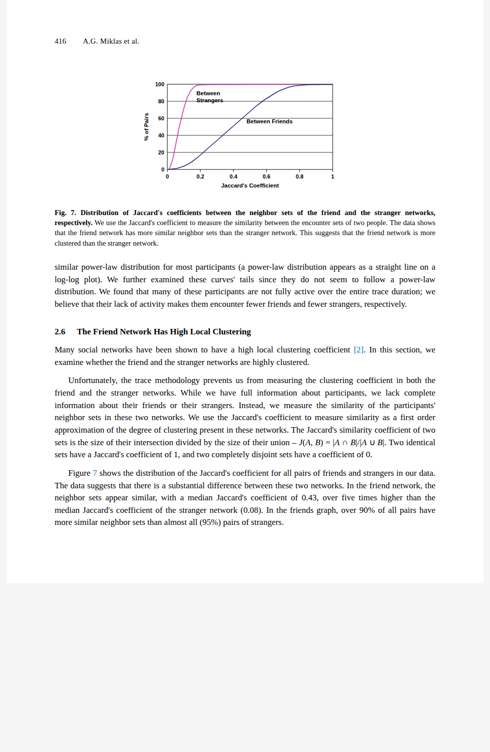416 A.G. Miklas et al.
100 80 60 40 20 0 0 0.2 0.4 0.6 0.8 1 Jaccard's Coefficient % of Pairs Between Strangers Between Friends
Fig. 7. Distribution of Jaccard's coefficients between the neighbor sets of the friend and the stranger networks, respectively. We use the Jaccard's coefficient to measure the similarity between the encounter sets of two people. The data shows that the friend network has more similar neighbor sets than the stranger network. This suggests that the friend network is more clustered than the stranger network.
similar power-law distribution for most participants (a power-law distribution appears as a straight line on a log-log plot). We further examined these curves' tails since they do not seem to follow a power-law distribution. We found that many of these participants are not fully active over the entire trace duration; we believe that their lack of activity makes them encounter fewer friends and fewer strangers, respectively.
2.6 The Friend Network Has High Local Clustering
Many social networks have been shown to have a high local clustering coefficient [2]. In this section, we examine whether the friend and the stranger networks are highly clustered.
Unfortunately, the trace methodology prevents us from measuring the clustering coefficient in both the friend and the stranger networks. While we have full information about participants, we lack complete information about their friends or their strangers. Instead, we measure the similarity of the participants' neighbor sets in these two networks. We use the Jaccard's coefficient to measure similarity as a first order approximation of the degree of clustering present in these networks. The Jaccard's similarity coefficient of two sets is the size of their intersection divided by the size of their union – J(A, B) = |A ∩ B|/|A ∪ B|. Two identical sets have a Jaccard's coefficient of 1, and two completely disjoint sets have a coefficient of 0.
Figure 7 shows the distribution of the Jaccard's coefficient for all pairs of friends and strangers in our data. The data suggests that there is a substantial difference between these two networks. In the friend network, the neighbor sets appear similar, with a median Jaccard's coefficient of 0.43, over five times higher than the median Jaccard's coefficient of the stranger network (0.08). In the friends graph, over 90% of all pairs have more similar neighbor sets than almost all (95%) pairs of strangers.